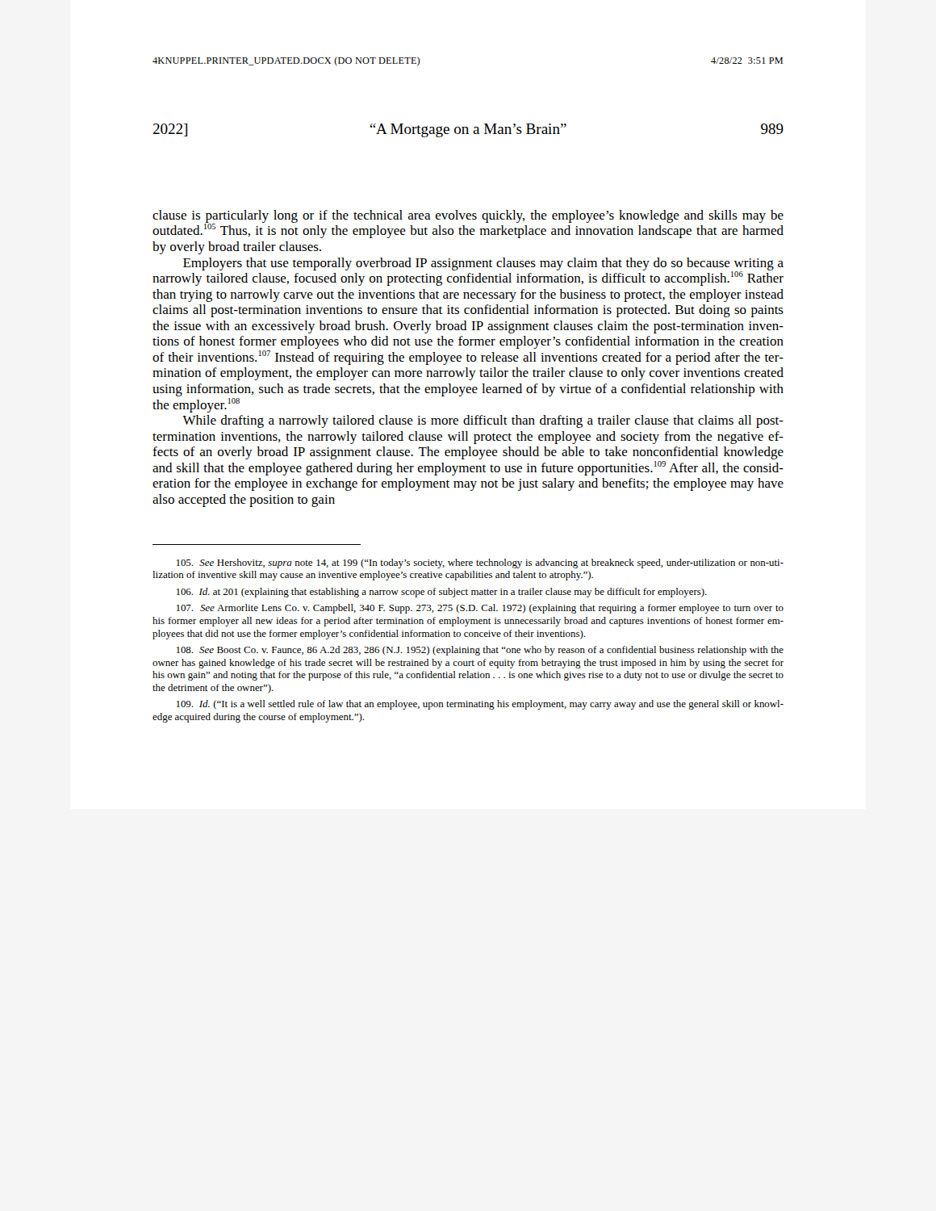4KNUPPEL.PRINTER_UPDATED.DOCX (DO NOT DELETE) 4/28/22 3:51 PM
2022] “A Mortgage on a Man’s Brain” 989
clause is particularly long or if the technical area evolves quickly, the employee’s knowledge and skills may be outdated.105 Thus, it is not only the employee but also the marketplace and innovation landscape that are harmed by overly broad trailer clauses.
Employers that use temporally overbroad IP assignment clauses may claim that they do so because writing a narrowly tailored clause, focused only on protecting confidential information, is difficult to accomplish.106 Rather than trying to narrowly carve out the inventions that are necessary for the business to protect, the employer instead claims all post-termination inventions to ensure that its confidential information is protected. But doing so paints the issue with an excessively broad brush. Overly broad IP assignment clauses claim the post-termination inventions of honest former employees who did not use the former employer’s confidential information in the creation of their inventions.107 Instead of requiring the employee to release all inventions created for a period after the termination of employment, the employer can more narrowly tailor the trailer clause to only cover inventions created using information, such as trade secrets, that the employee learned of by virtue of a confidential relationship with the employer.108
While drafting a narrowly tailored clause is more difficult than drafting a trailer clause that claims all post-termination inventions, the narrowly tailored clause will protect the employee and society from the negative effects of an overly broad IP assignment clause. The employee should be able to take nonconfidential knowledge and skill that the employee gathered during her employment to use in future opportunities.109 After all, the consideration for the employee in exchange for employment may not be just salary and benefits; the employee may have also accepted the position to gain
105. See Hershovitz, supra note 14, at 199 (“In today’s society, where technology is advancing at breakneck speed, under-utilization or non-utilization of inventive skill may cause an inventive employee’s creative capabilities and talent to atrophy.”).
106. Id. at 201 (explaining that establishing a narrow scope of subject matter in a trailer clause may be difficult for employers).
107. See Armorlite Lens Co. v. Campbell, 340 F. Supp. 273, 275 (S.D. Cal. 1972) (explaining that requiring a former employee to turn over to his former employer all new ideas for a period after termination of employment is unnecessarily broad and captures inventions of honest former employees that did not use the former employer’s confidential information to conceive of their inventions).
108. See Boost Co. v. Faunce, 86 A.2d 283, 286 (N.J. 1952) (explaining that “one who by reason of a confidential business relationship with the owner has gained knowledge of his trade secret will be restrained by a court of equity from betraying the trust imposed in him by using the secret for his own gain” and noting that for the purpose of this rule, “a confidential relation . . . is one which gives rise to a duty not to use or divulge the secret to the detriment of the owner”).
109. Id. (“It is a well settled rule of law that an employee, upon terminating his employment, may carry away and use the general skill or knowledge acquired during the course of employment.”).